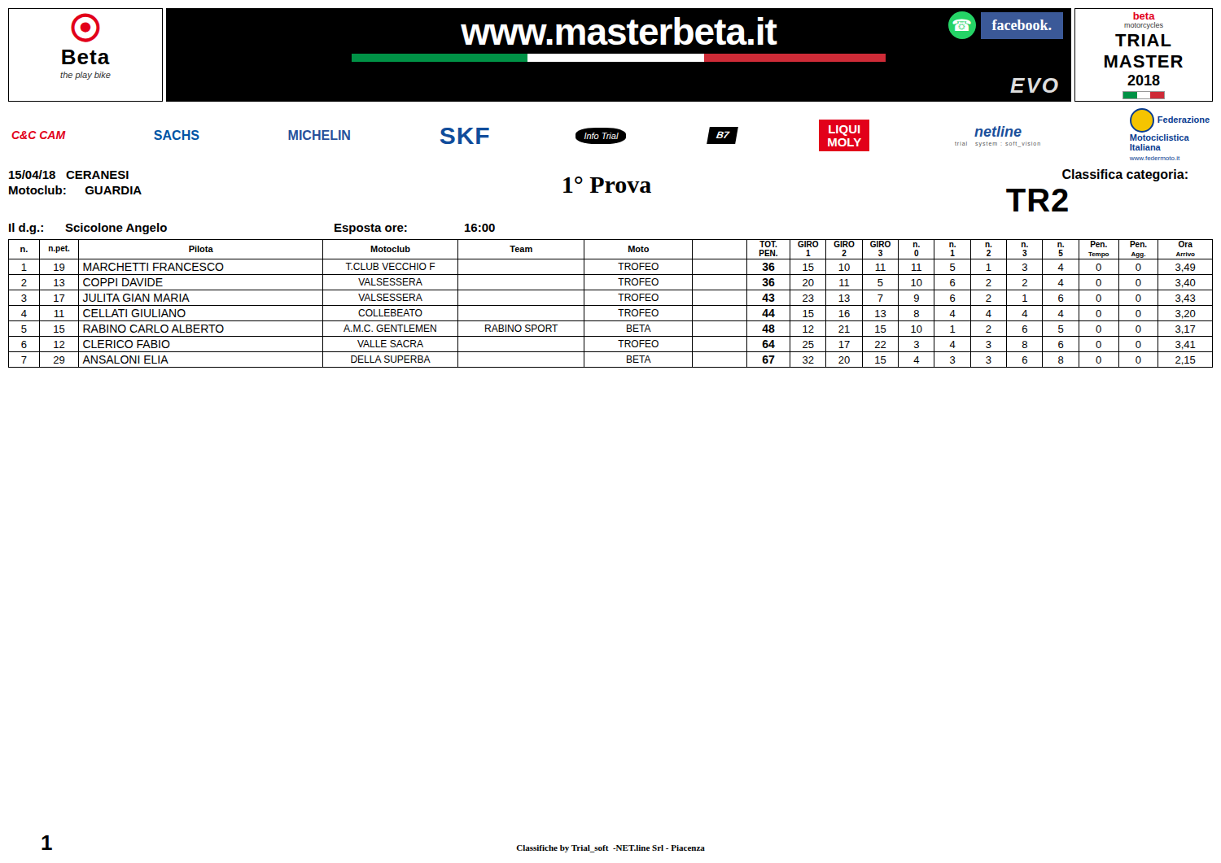⦿
Beta
the play bike
☎
facebook.
www.masterbeta.it
EVO
betamotorcycles
TRIAL
MASTER
2018
C&C CAM
SACHS
MICHELIN
SKF
Info Trial
B7
LIQUI
MOLY
netlinetrial system : soft_vision
Federazione
Motociclistica
Italiana
www.federmoto.it
15/04/18 CERANESI
Motoclub: GUARDIA
1° Prova
Classifica categoria:
TR2
Il d.g.:
Scicolone Angelo
Esposta ore:
16:00
| n. | n.pet. | Pilota | Motoclub | Team | Moto | | TOT. PEN. | GIRO 1 | GIRO 2 | GIRO 3 | n. 0 | n. 1 | n. 2 | n. 3 | n. 5 | Pen. Tempo | Pen. Agg. | Ora Arrivo |
| --- | --- | --- | --- | --- | --- | --- | --- | --- | --- | --- | --- | --- | --- | --- | --- | --- | --- | --- |
| 1 | 19 | MARCHETTI FRANCESCO | T.CLUB VECCHIO F | | TROFEO | | 36 | 15 | 10 | 11 | 11 | 5 | 1 | 3 | 4 | 0 | 0 | 3,49 |
| 2 | 13 | COPPI DAVIDE | VALSESSERA | | TROFEO | | 36 | 20 | 11 | 5 | 10 | 6 | 2 | 2 | 4 | 0 | 0 | 3,40 |
| 3 | 17 | JULITA GIAN MARIA | VALSESSERA | | TROFEO | | 43 | 23 | 13 | 7 | 9 | 6 | 2 | 1 | 6 | 0 | 0 | 3,43 |
| 4 | 11 | CELLATI GIULIANO | COLLEBEATO | | TROFEO | | 44 | 15 | 16 | 13 | 8 | 4 | 4 | 4 | 4 | 0 | 0 | 3,20 |
| 5 | 15 | RABINO CARLO ALBERTO | A.M.C. GENTLEMEN | RABINO SPORT | BETA | | 48 | 12 | 21 | 15 | 10 | 1 | 2 | 6 | 5 | 0 | 0 | 3,17 |
| 6 | 12 | CLERICO FABIO | VALLE SACRA | | TROFEO | | 64 | 25 | 17 | 22 | 3 | 4 | 3 | 8 | 6 | 0 | 0 | 3,41 |
| 7 | 29 | ANSALONI ELIA | DELLA SUPERBA | | BETA | | 67 | 32 | 20 | 15 | 4 | 3 | 3 | 6 | 8 | 0 | 0 | 2,15 |
1
Classifiche by Trial_soft -NET.line Srl - Piacenza